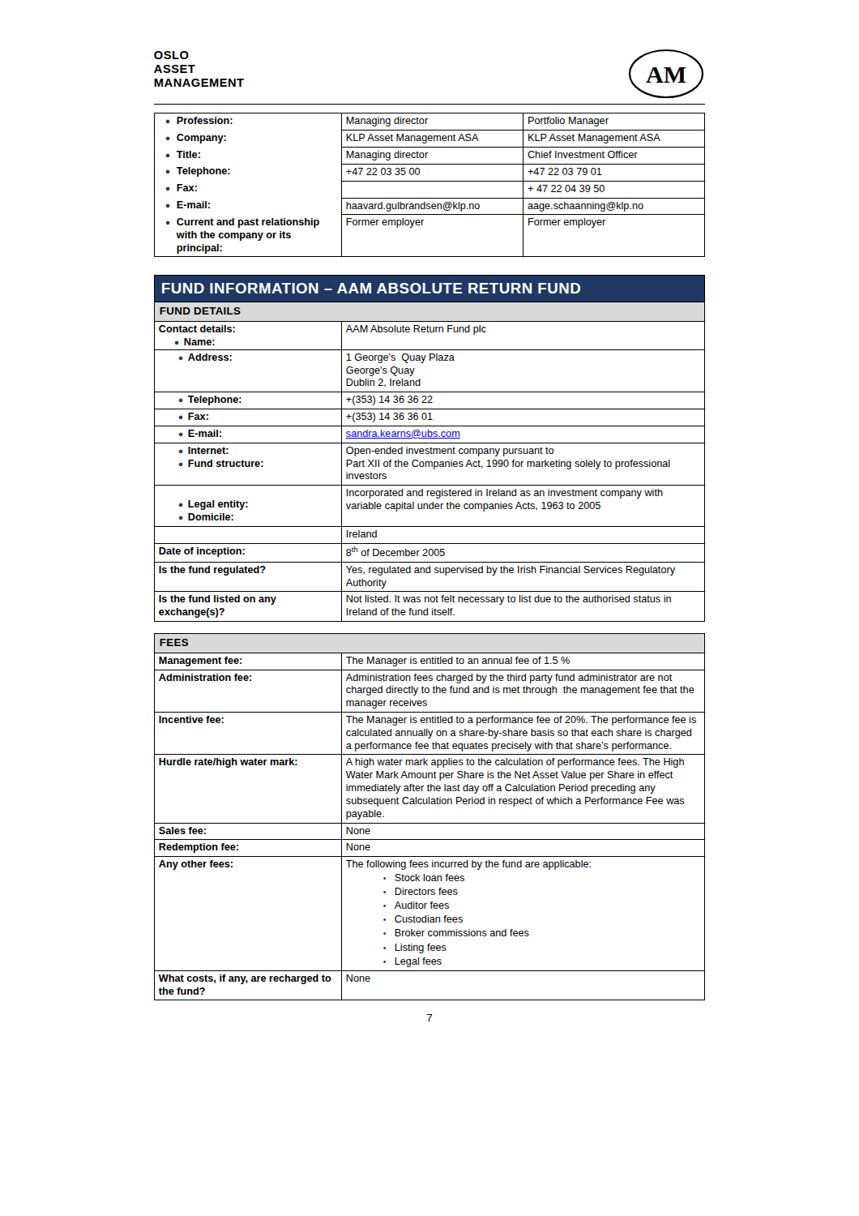OSLO
ASSET
MANAGEMENT
AM
| ● Profession: | Managing director | Portfolio Manager |
| ● Company: | KLP Asset Management ASA | KLP Asset Management ASA |
| ● Title: | Managing director | Chief Investment Officer |
| ● Telephone: | +47 22 03 35 00 | +47 22 03 79 01 |
| ● Fax: | | + 47 22 04 39 50 |
| ● E-mail: | haavard.gulbrandsen@klp.no | aage.schaanning@klp.no |
| ● Current and past relationship with the company or its principal: | Former employer | Former employer |
Fund information – AAM Absolute Return Fund
| FUND DETAILS |
| Contact details: ● Name: | AAM Absolute Return Fund plc |
| ● Address: | 1 George's Quay Plaza George's Quay Dublin 2, Ireland |
| ● Telephone: | +(353) 14 36 36 22 |
| ● Fax: | +(353) 14 36 36 01 |
| ● E-mail: | sandra.kearns@ubs.com |
| ● Internet: ● Fund structure: | Open-ended investment company pursuant to Part XII of the Companies Act, 1990 for marketing solely to professional investors |
| ● Legal entity: ● Domicile: | Incorporated and registered in Ireland as an investment company with variable capital under the companies Acts, 1963 to 2005 |
| | Ireland |
| Date of inception: | 8 th of December 2005 |
| Is the fund regulated? | Yes, regulated and supervised by the Irish Financial Services Regulatory Authority |
| Is the fund listed on any exchange(s)? | Not listed. It was not felt necessary to list due to the authorised status in Ireland of the fund itself. |
| FEES |
| Management fee: | The Manager is entitled to an annual fee of 1.5 % |
| Administration fee: | Administration fees charged by the third party fund administrator are not charged directly to the fund and is met through the management fee that the manager receives |
| Incentive fee: | The Manager is entitled to a performance fee of 20%. The performance fee is calculated annually on a share-by-share basis so that each share is charged a performance fee that equates precisely with that share’s performance. |
| Hurdle rate/high water mark: | A high water mark applies to the calculation of performance fees. The High Water Mark Amount per Share is the Net Asset Value per Share in effect immediately after the last day off a Calculation Period preceding any subsequent Calculation Period in respect of which a Performance Fee was payable. |
| Sales fee: | None |
| Redemption fee: | None |
| Any other fees: | The following fees incurred by the fund are applicable: Stock loan fees Directors fees Auditor fees Custodian fees Broker commissions and fees Listing fees Legal fees |
| What costs, if any, are recharged to the fund? | None |
7